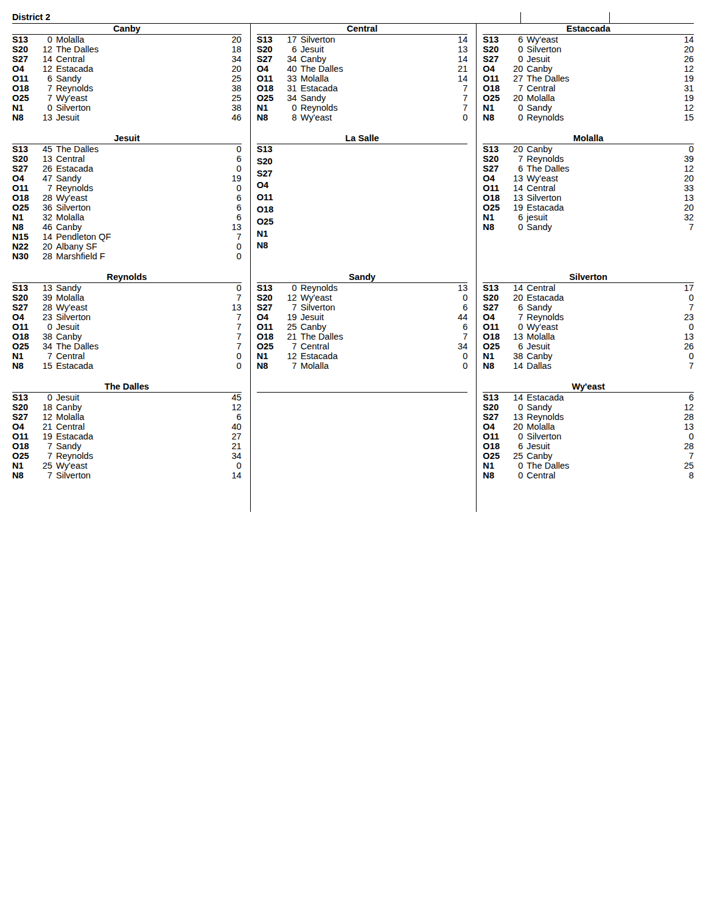| District 2 | | |
| / Canby / / S13 / 0 / Molalla / 20 / / S20 / 12 / The Dalles / 18 / / S27 / 14 / Central / 34 / / O4 / 12 / Estacada / 20 / / O11 / 6 / Sandy / 25 / / O18 / 7 / Reynolds / 38 / / O25 / 7 / Wy'east / 25 / / N1 / 0 / Silverton / 38 / / N8 / 13 / Jesuit / 46 / | | / Central / / S13 / 17 / Silverton / 14 / / S20 / 6 / Jesuit / 13 / / S27 / 34 / Canby / 14 / / O4 / 40 / The Dalles / 21 / / O11 / 33 / Molalla / 14 / / O18 / 31 / Estacada / 7 / / O25 / 34 / Sandy / 7 / / N1 / 0 / Reynolds / 7 / / N8 / 8 / Wy'east / 0 / | | / Estaccada / / S13 / 6 / Wy'east / 14 / / S20 / 0 / Silverton / 20 / / S27 / 0 / Jesuit / 26 / / O4 / 20 / Canby / 12 / / O11 / 27 / The Dalles / 19 / / O18 / 7 / Central / 31 / / O25 / 20 / Molalla / 19 / / N1 / 0 / Sandy / 12 / / N8 / 0 / Reynolds / 15 / |
| / Jesuit / / S13 / 45 / The Dalles / 0 / / S20 / 13 / Central / 6 / / S27 / 26 / Estacada / 0 / / O4 / 47 / Sandy / 19 / / O11 / 7 / Reynolds / 0 / / O18 / 28 / Wy'east / 6 / / O25 / 36 / Silverton / 6 / / N1 / 32 / Molalla / 6 / / N8 / 46 / Canby / 13 / / N15 / 14 / Pendleton QF / 7 / / N22 / 20 / Albany SF / 0 / / N30 / 28 / Marshfield F / 0 / | | / La Salle / / S13 / / / / / S20 / / / / / S27 / / / / / O4 / / / / / O11 / / / / / O18 / / / / / O25 / / / / / N1 / / / / / N8 / / / / | | / Molalla / / S13 / 20 / Canby / 0 / / S20 / 7 / Reynolds / 39 / / S27 / 6 / The Dalles / 12 / / O4 / 13 / Wy'east / 20 / / O11 / 14 / Central / 33 / / O18 / 13 / Silverton / 13 / / O25 / 19 / Estacada / 20 / / N1 / 6 / jesuit / 32 / / N8 / 0 / Sandy / 7 / |
| / Reynolds / / S13 / 13 / Sandy / 0 / / S20 / 39 / Molalla / 7 / / S27 / 28 / Wy'east / 13 / / O4 / 23 / Silverton / 7 / / O11 / 0 / Jesuit / 7 / / O18 / 38 / Canby / 7 / / O25 / 34 / The Dalles / 7 / / N1 / 7 / Central / 0 / / N8 / 15 / Estacada / 0 / | | / Sandy / / S13 / 0 / Reynolds / 13 / / S20 / 12 / Wy'east / 0 / / S27 / 7 / Silverton / 6 / / O4 / 19 / Jesuit / 44 / / O11 / 25 / Canby / 6 / / O18 / 21 / The Dalles / 7 / / O25 / 7 / Central / 34 / / N1 / 12 / Estacada / 0 / / N8 / 7 / Molalla / 0 / | | / Silverton / / S13 / 14 / Central / 17 / / S20 / 20 / Estacada / 0 / / S27 / 6 / Sandy / 7 / / O4 / 7 / Reynolds / 23 / / O11 / 0 / Wy'east / 0 / / O18 / 13 / Molalla / 13 / / O25 / 6 / Jesuit / 26 / / N1 / 38 / Canby / 0 / / N8 / 14 / Dallas / 7 / |
| / The Dalles / / S13 / 0 / Jesuit / 45 / / S20 / 18 / Canby / 12 / / S27 / 12 / Molalla / 6 / / O4 / 21 / Central / 40 / / O11 / 19 / Estacada / 27 / / O18 / 7 / Sandy / 21 / / O25 / 7 / Reynolds / 34 / / N1 / 25 / Wy'east / 0 / / N8 / 7 / Silverton / 14 / | | | | / Wy'east / / S13 / 14 / Estacada / 6 / / S20 / 0 / Sandy / 12 / / S27 / 13 / Reynolds / 28 / / O4 / 20 / Molalla / 13 / / O11 / 0 / Silverton / 0 / / O18 / 6 / Jesuit / 28 / / O25 / 25 / Canby / 7 / / N1 / 0 / The Dalles / 25 / / N8 / 0 / Central / 8 / |